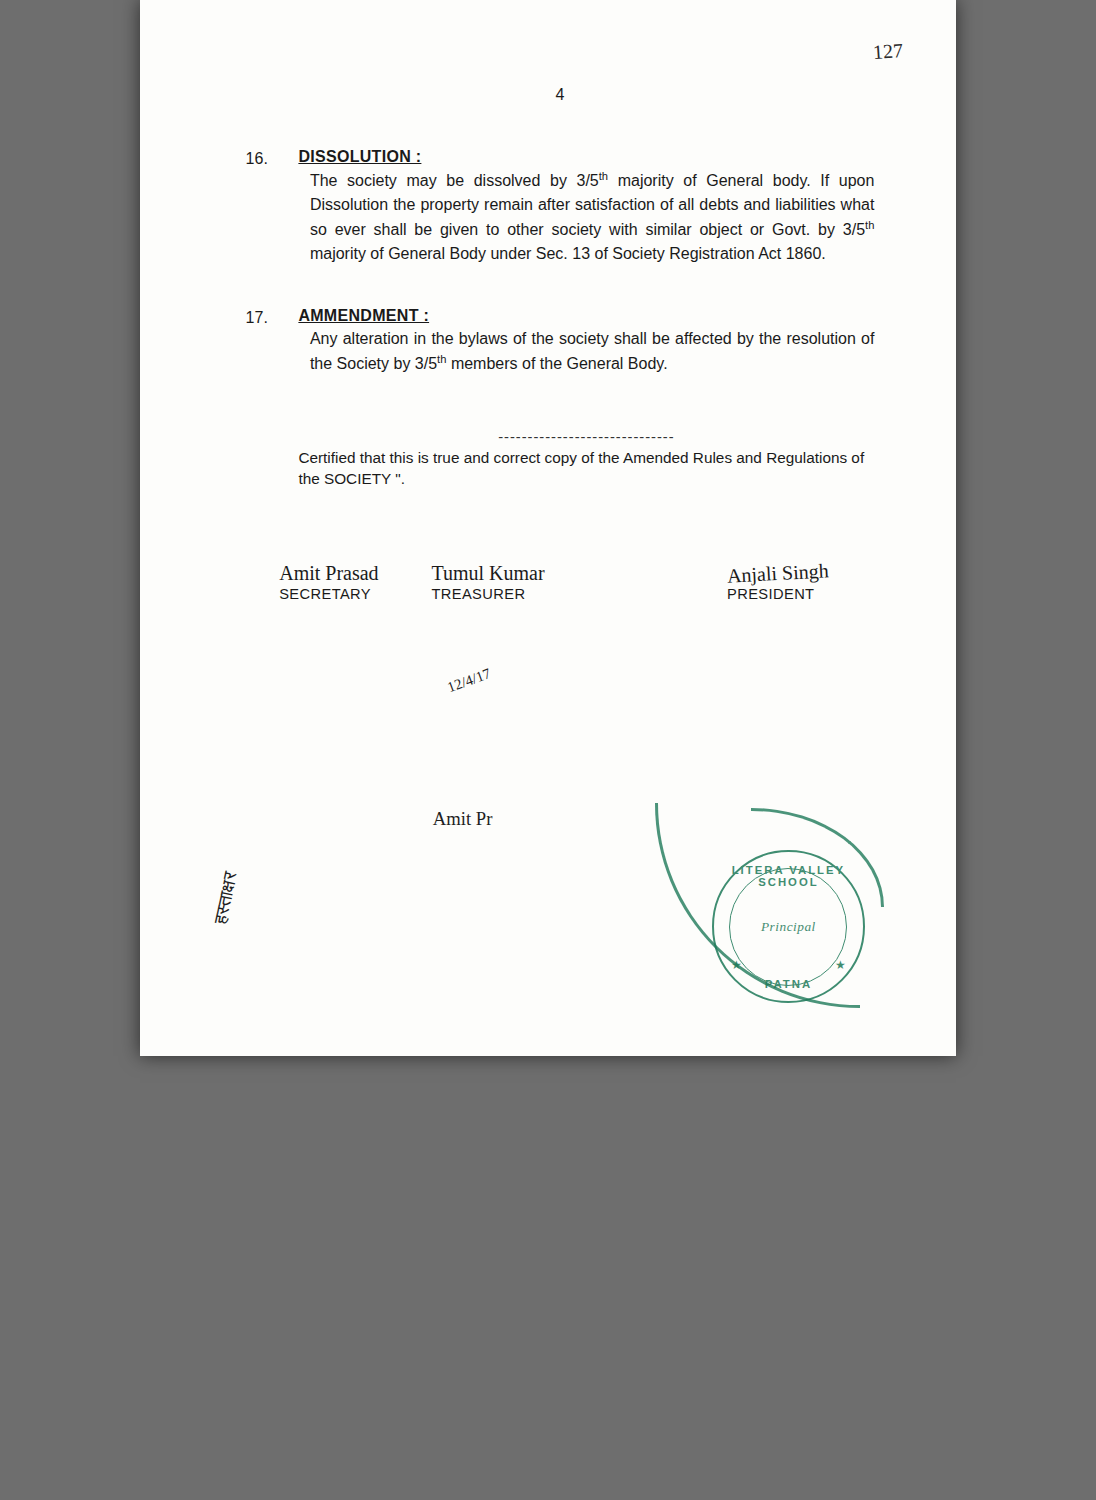127
4
16.
DISSOLUTION :
The society may be dissolved by 3/5th majority of General body. If upon Dissolution the property remain after satisfaction of all debts and liabilities what so ever shall be given to other society with similar object or Govt. by 3/5th majority of General Body under Sec. 13 of Society Registration Act 1860.
17.
AMMENDMENT :
Any alteration in the bylaws of the society shall be affected by the resolution of the Society by 3/5th members of the General Body.
------------------------------
Certified that this is true and correct copy of the Amended Rules and Regulations of the SOCIETY ".
Amit Prasad
SECRETARY
Tumul Kumar
TREASURER
Anjali Singh
PRESIDENT
12/4/17
हस्ताक्षर
Amit Pr
LITERA VALLEY SCHOOL
Principal
★
★
PATNA